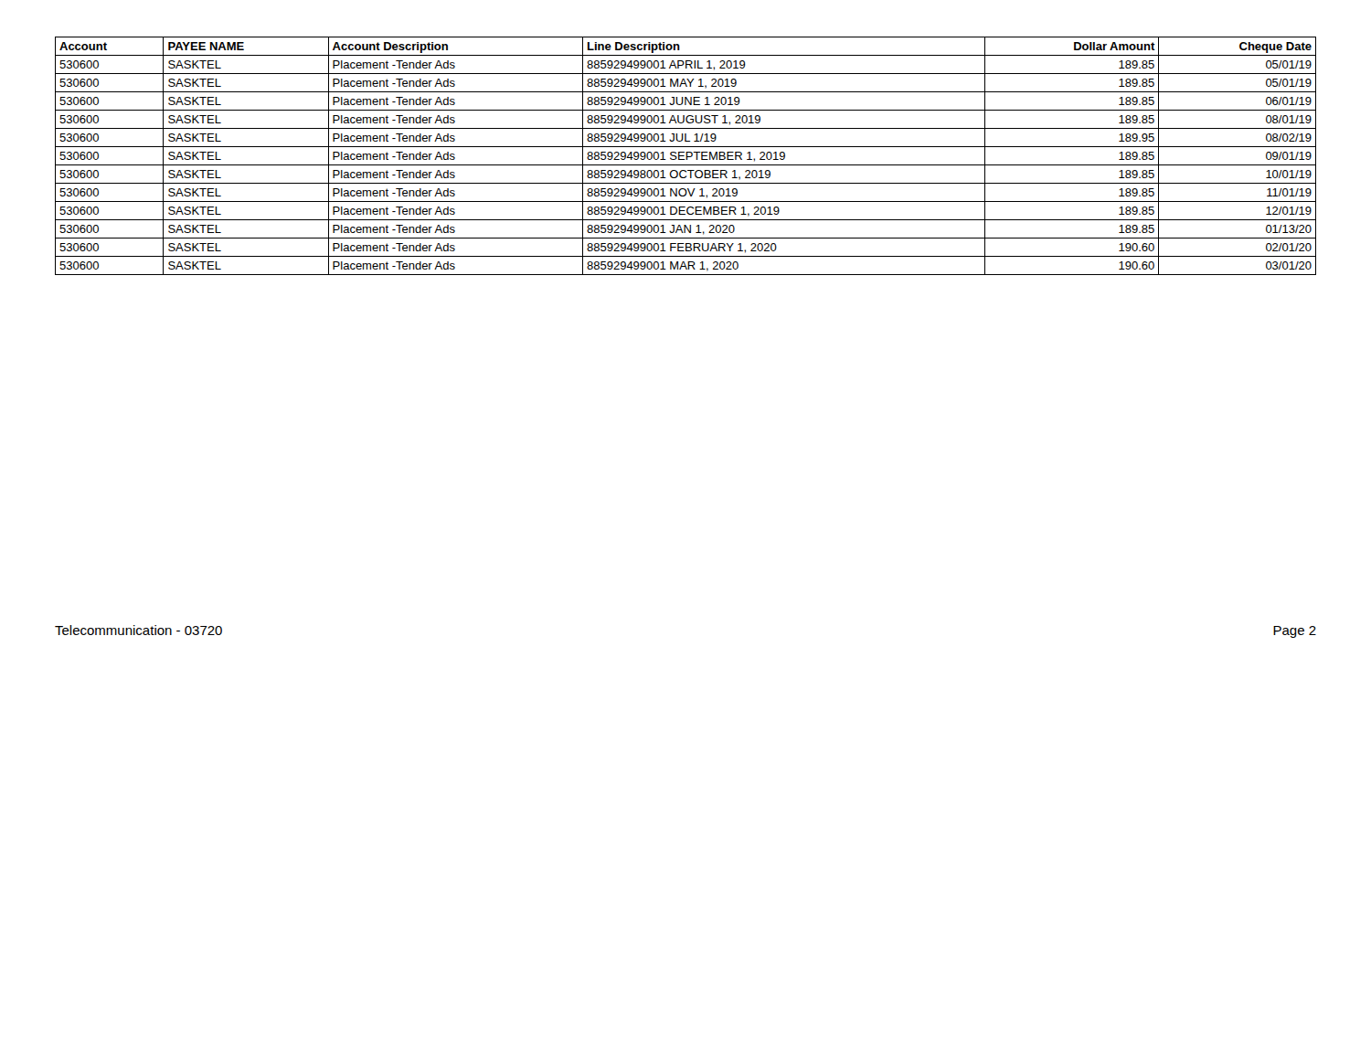| Account | PAYEE NAME | Account Description | Line Description | Dollar Amount | Cheque Date |
| --- | --- | --- | --- | --- | --- |
| 530600 | SASKTEL | Placement -Tender Ads | 885929499001 APRIL 1, 2019 | 189.85 | 05/01/19 |
| 530600 | SASKTEL | Placement -Tender Ads | 885929499001 MAY 1, 2019 | 189.85 | 05/01/19 |
| 530600 | SASKTEL | Placement -Tender Ads | 885929499001 JUNE 1 2019 | 189.85 | 06/01/19 |
| 530600 | SASKTEL | Placement -Tender Ads | 885929499001 AUGUST 1, 2019 | 189.85 | 08/01/19 |
| 530600 | SASKTEL | Placement -Tender Ads | 885929499001 JUL 1/19 | 189.95 | 08/02/19 |
| 530600 | SASKTEL | Placement -Tender Ads | 885929499001 SEPTEMBER 1, 2019 | 189.85 | 09/01/19 |
| 530600 | SASKTEL | Placement -Tender Ads | 885929498001 OCTOBER 1, 2019 | 189.85 | 10/01/19 |
| 530600 | SASKTEL | Placement -Tender Ads | 885929499001 NOV 1, 2019 | 189.85 | 11/01/19 |
| 530600 | SASKTEL | Placement -Tender Ads | 885929499001 DECEMBER 1, 2019 | 189.85 | 12/01/19 |
| 530600 | SASKTEL | Placement -Tender Ads | 885929499001 JAN 1, 2020 | 189.85 | 01/13/20 |
| 530600 | SASKTEL | Placement -Tender Ads | 885929499001 FEBRUARY 1, 2020 | 190.60 | 02/01/20 |
| 530600 | SASKTEL | Placement -Tender Ads | 885929499001 MAR 1, 2020 | 190.60 | 03/01/20 |
Telecommunication - 03720 Page 2